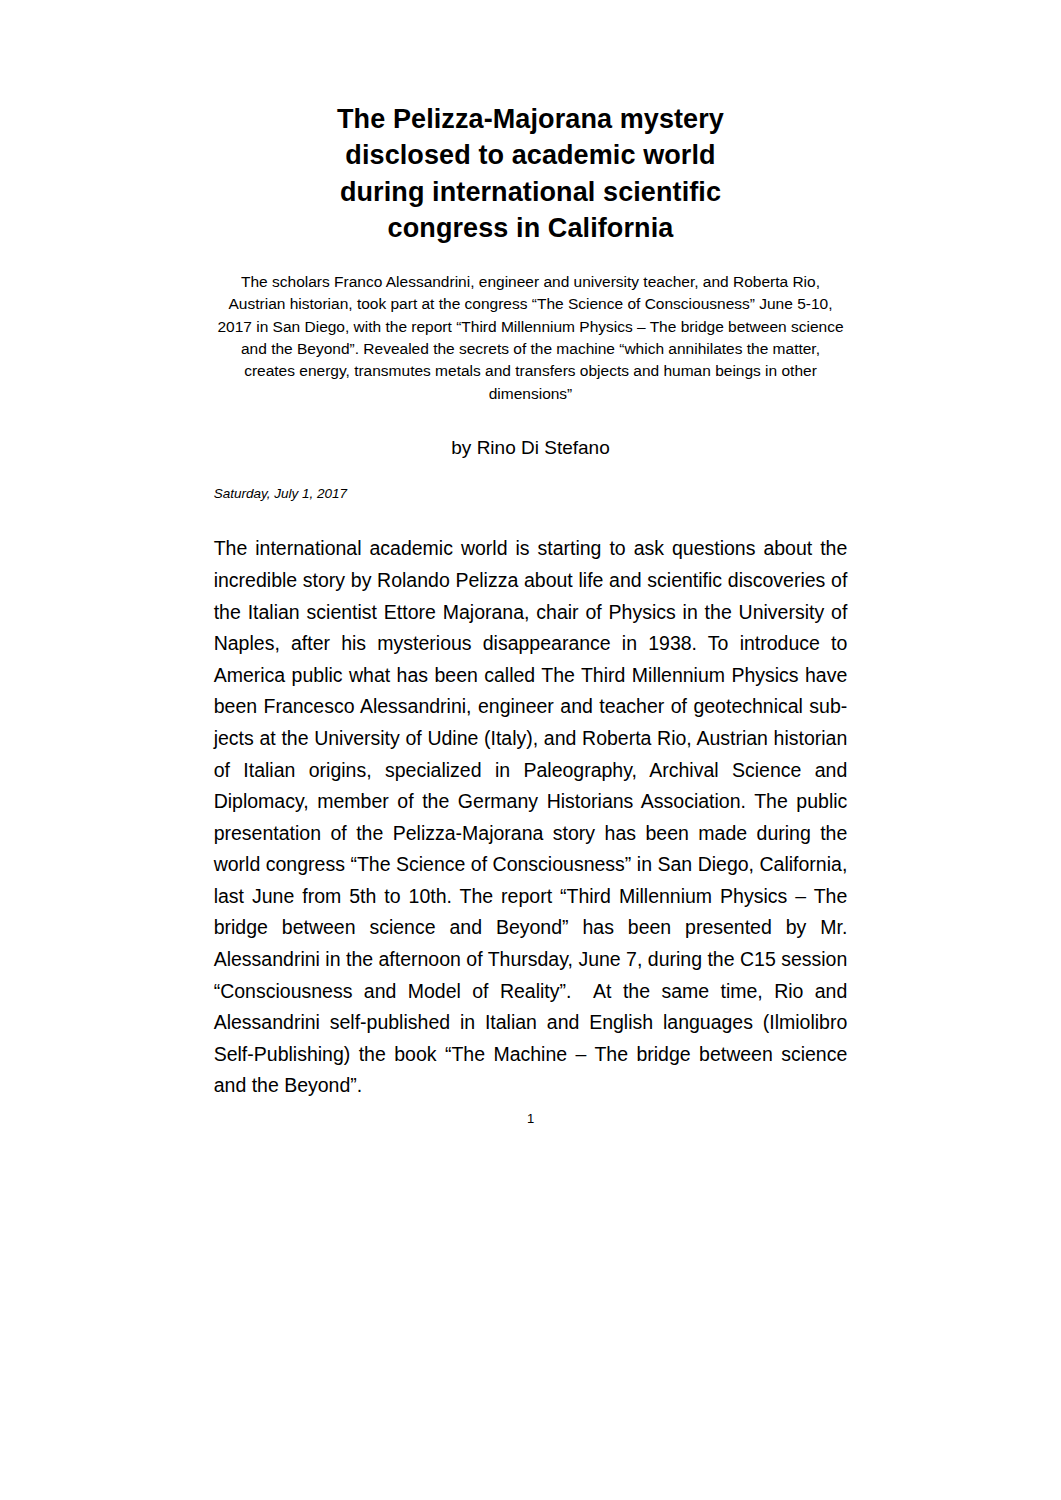The Pelizza-Majorana mystery
disclosed to academic world
during international scientific
congress in California
The scholars Franco Alessandrini, engineer and university teacher, and Roberta Rio, Austrian historian, took part at the congress “The Science of Consciousness” June 5-10, 2017 in San Diego, with the report “Third Millennium Physics – The bridge between science and the Beyond”. Revealed the secrets of the machine “which annihilates the matter, creates energy, transmutes metals and transfers objects and human beings in other dimensions”
by Rino Di Stefano
Saturday, July 1, 2017
The international academic world is starting to ask questions about the incredible story by Rolando Pelizza about life and scientific discoveries of the Italian scientist Ettore Majorana, chair of Physics in the University of Naples, after his mysterious disappearance in 1938. To introduce to America public what has been called The Third Millennium Physics have been Francesco Alessandrini, engineer and teacher of geotechnical subjects at the University of Udine (Italy), and Roberta Rio, Austrian historian of Italian origins, specialized in Paleography, Archival Science and Diplomacy, member of the Germany Historians Association. The public presentation of the Pelizza-Majorana story has been made during the world congress “The Science of Consciousness” in San Diego, California, last June from 5th to 10th. The report “Third Millennium Physics – The bridge between science and Beyond” has been presented by Mr. Alessandrini in the afternoon of Thursday, June 7, during the C15 session “Consciousness and Model of Reality”. At the same time, Rio and Alessandrini self-published in Italian and English languages (Ilmiolibro Self-Publishing) the book “The Machine – The bridge between science and the Beyond”.
1